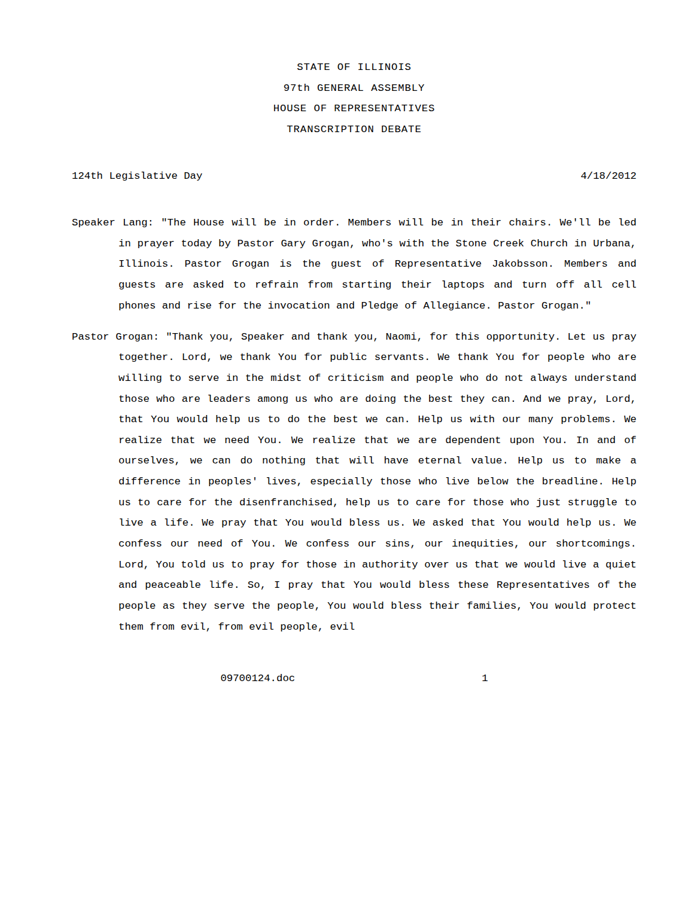STATE OF ILLINOIS
97th GENERAL ASSEMBLY
HOUSE OF REPRESENTATIVES
TRANSCRIPTION DEBATE
124th Legislative Day 4/18/2012
Speaker Lang: "The House will be in order. Members will be in their chairs. We'll be led in prayer today by Pastor Gary Grogan, who's with the Stone Creek Church in Urbana, Illinois. Pastor Grogan is the guest of Representative Jakobsson. Members and guests are asked to refrain from starting their laptops and turn off all cell phones and rise for the invocation and Pledge of Allegiance. Pastor Grogan."
Pastor Grogan: "Thank you, Speaker and thank you, Naomi, for this opportunity. Let us pray together. Lord, we thank You for public servants. We thank You for people who are willing to serve in the midst of criticism and people who do not always understand those who are leaders among us who are doing the best they can. And we pray, Lord, that You would help us to do the best we can. Help us with our many problems. We realize that we need You. We realize that we are dependent upon You. In and of ourselves, we can do nothing that will have eternal value. Help us to make a difference in peoples' lives, especially those who live below the breadline. Help us to care for the disenfranchised, help us to care for those who just struggle to live a life. We pray that You would bless us. We asked that You would help us. We confess our need of You. We confess our sins, our inequities, our shortcomings. Lord, You told us to pray for those in authority over us that we would live a quiet and peaceable life. So, I pray that You would bless these Representatives of the people as they serve the people, You would bless their families, You would protect them from evil, from evil people, evil
09700124.doc 1